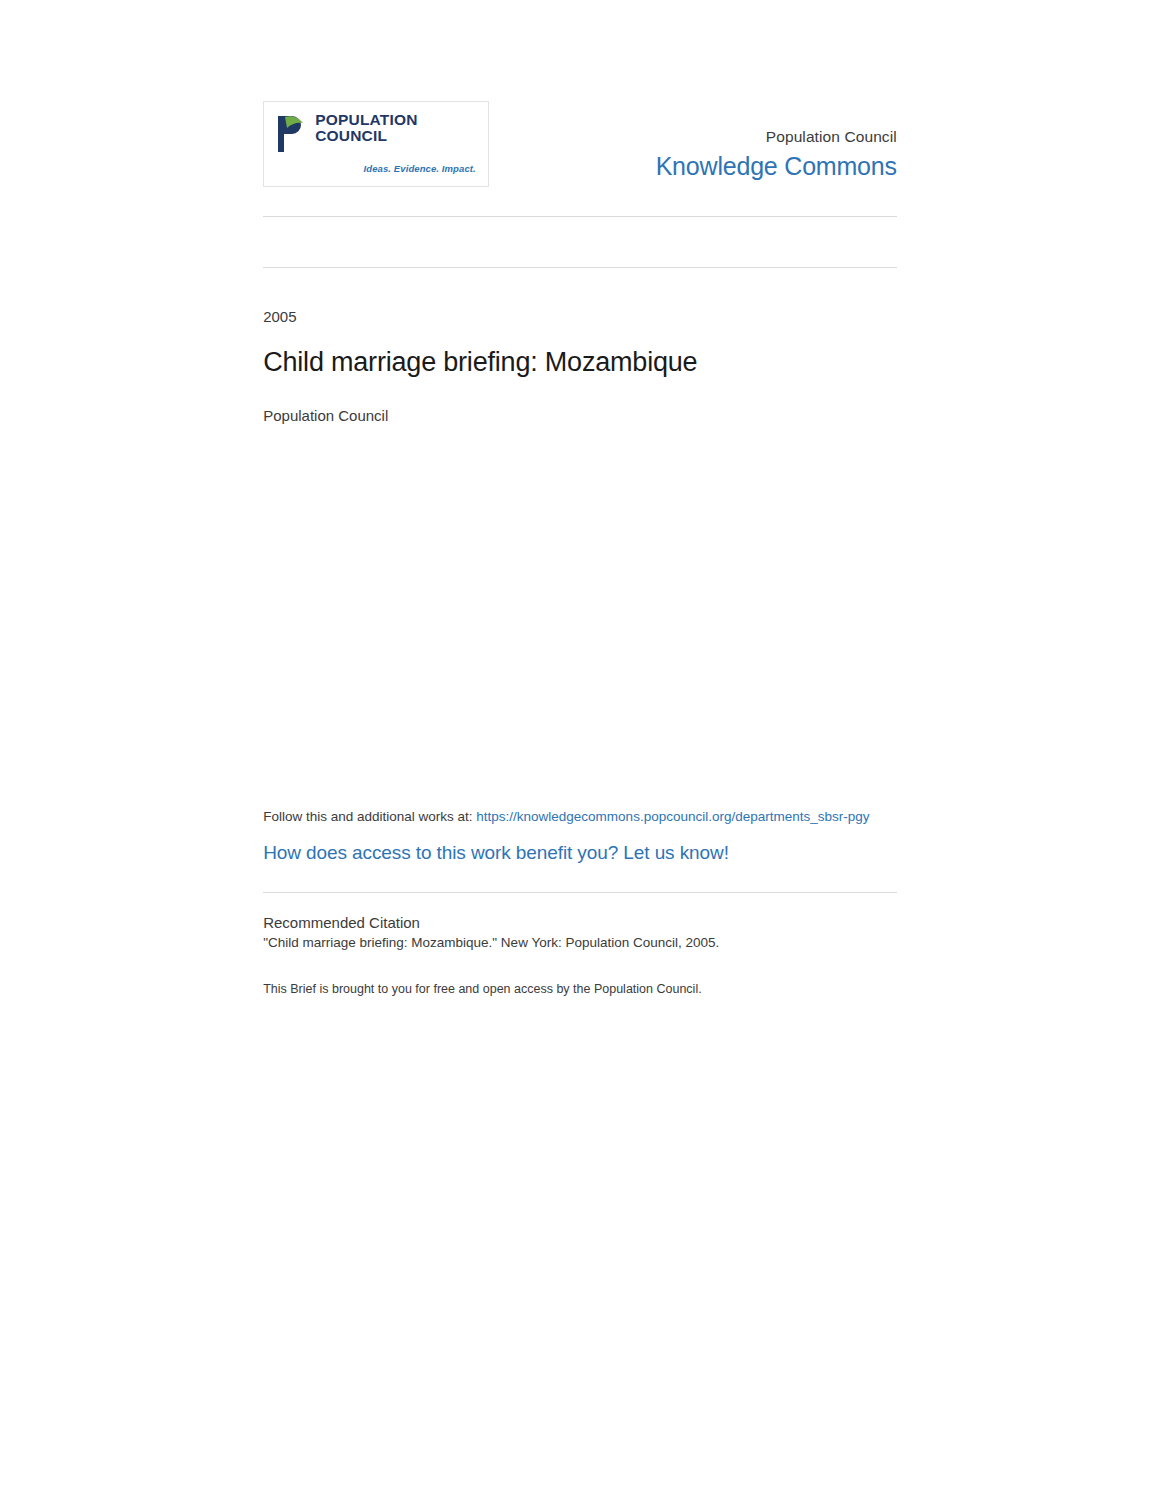POPULATION COUNCIL
Ideas. Evidence. Impact.
Population Council
Knowledge Commons
2005
Child marriage briefing: Mozambique
Population Council
Follow this and additional works at: https://knowledgecommons.popcouncil.org/departments_sbsr-pgy
How does access to this work benefit you? Let us know!
Recommended Citation
"Child marriage briefing: Mozambique." New York: Population Council, 2005.
This Brief is brought to you for free and open access by the Population Council.